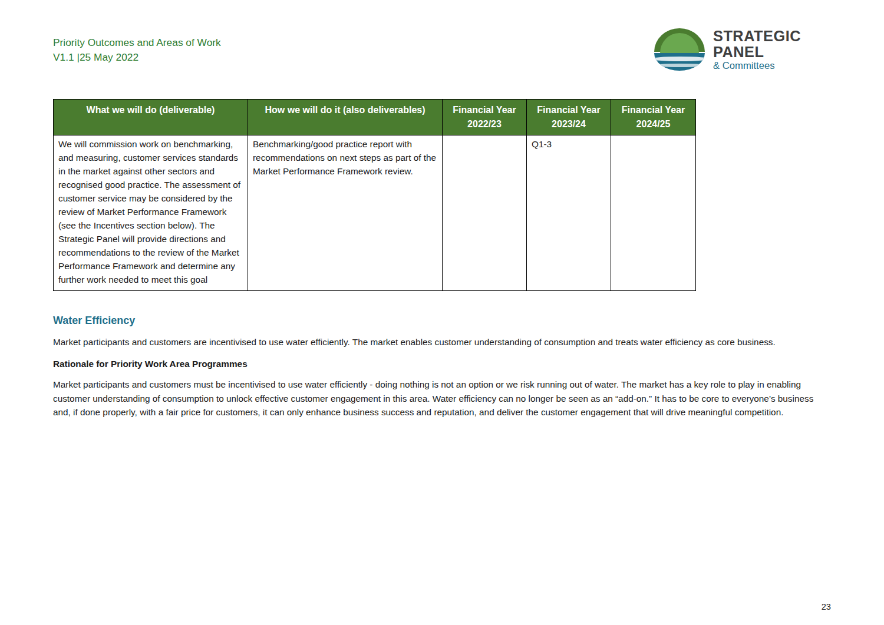Priority Outcomes and Areas of WorkV1.1 |25 May 2022
STRATEGIC
PANEL
& Committees
| What we will do (deliverable) | How we will do it (also deliverables) | Financial Year 2022/23 | Financial Year 2023/24 | Financial Year 2024/25 |
| --- | --- | --- | --- | --- |
| We will commission work on benchmarking, and measuring, customer services standards in the market against other sectors and recognised good practice. The assessment of customer service may be considered by the review of Market Performance Framework (see the Incentives section below). The Strategic Panel will provide directions and recommendations to the review of the Market Performance Framework and determine any further work needed to meet this goal | Benchmarking/good practice report with recommendations on next steps as part of the Market Performance Framework review. | | Q1-3 | |
Water Efficiency
Market participants and customers are incentivised to use water efficiently. The market enables customer understanding of consumption and treats water efficiency as core business.
Rationale for Priority Work Area Programmes
Market participants and customers must be incentivised to use water efficiently - doing nothing is not an option or we risk running out of water. The market has a key role to play in enabling customer understanding of consumption to unlock effective customer engagement in this area. Water efficiency can no longer be seen as an “add-on.” It has to be core to everyone’s business and, if done properly, with a fair price for customers, it can only enhance business success and reputation, and deliver the customer engagement that will drive meaningful competition.
23